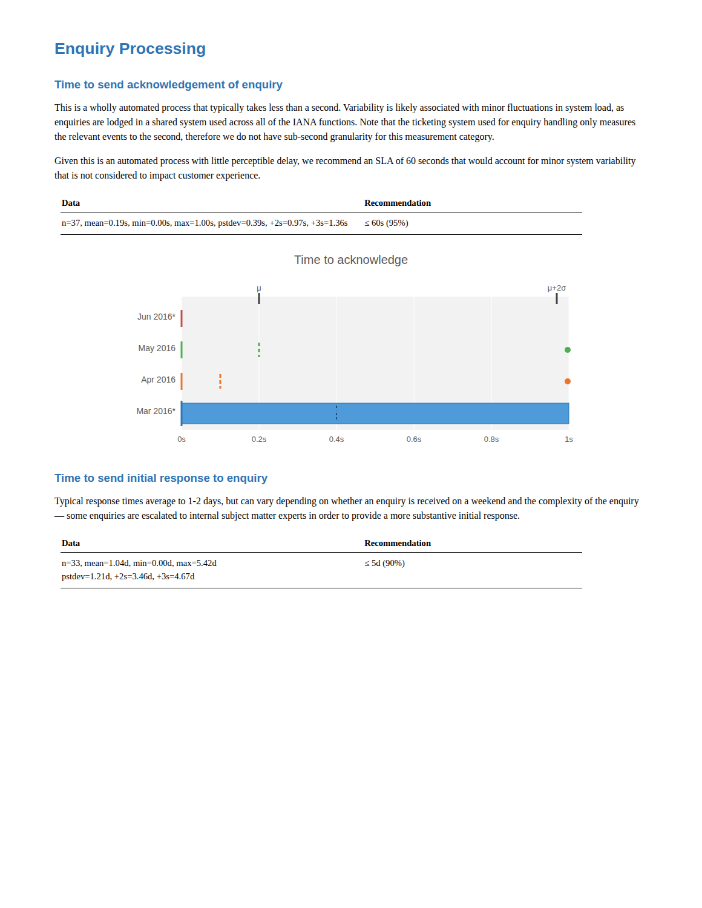Enquiry Processing
Time to send acknowledgement of enquiry
This is a wholly automated process that typically takes less than a second. Variability is likely associated with minor fluctuations in system load, as enquiries are lodged in a shared system used across all of the IANA functions. Note that the ticketing system used for enquiry handling only measures the relevant events to the second, therefore we do not have sub-second granularity for this measurement category.
Given this is an automated process with little perceptible delay, we recommend an SLA of 60 seconds that would account for minor system variability that is not considered to impact customer experience.
| Data | Recommendation |
| --- | --- |
| n=37, mean=0.19s, min=0.00s, max=1.00s, pstdev=0.39s, +2s=0.97s, +3s=1.36s | ≤ 60s (95%) |
Time to acknowledge
μ μ+2σ Jun 2016* May 2016 Apr 2016 Mar 2016* 0s 0.2s 0.4s 0.6s 0.8s 1s
Time to send initial response to enquiry
Typical response times average to 1-2 days, but can vary depending on whether an enquiry is received on a weekend and the complexity of the enquiry — some enquiries are escalated to internal subject matter experts in order to provide a more substantive initial response.
| Data | Recommendation |
| --- | --- |
| n=33, mean=1.04d, min=0.00d, max=5.42d pstdev=1.21d, +2s=3.46d, +3s=4.67d | ≤ 5d (90%) |